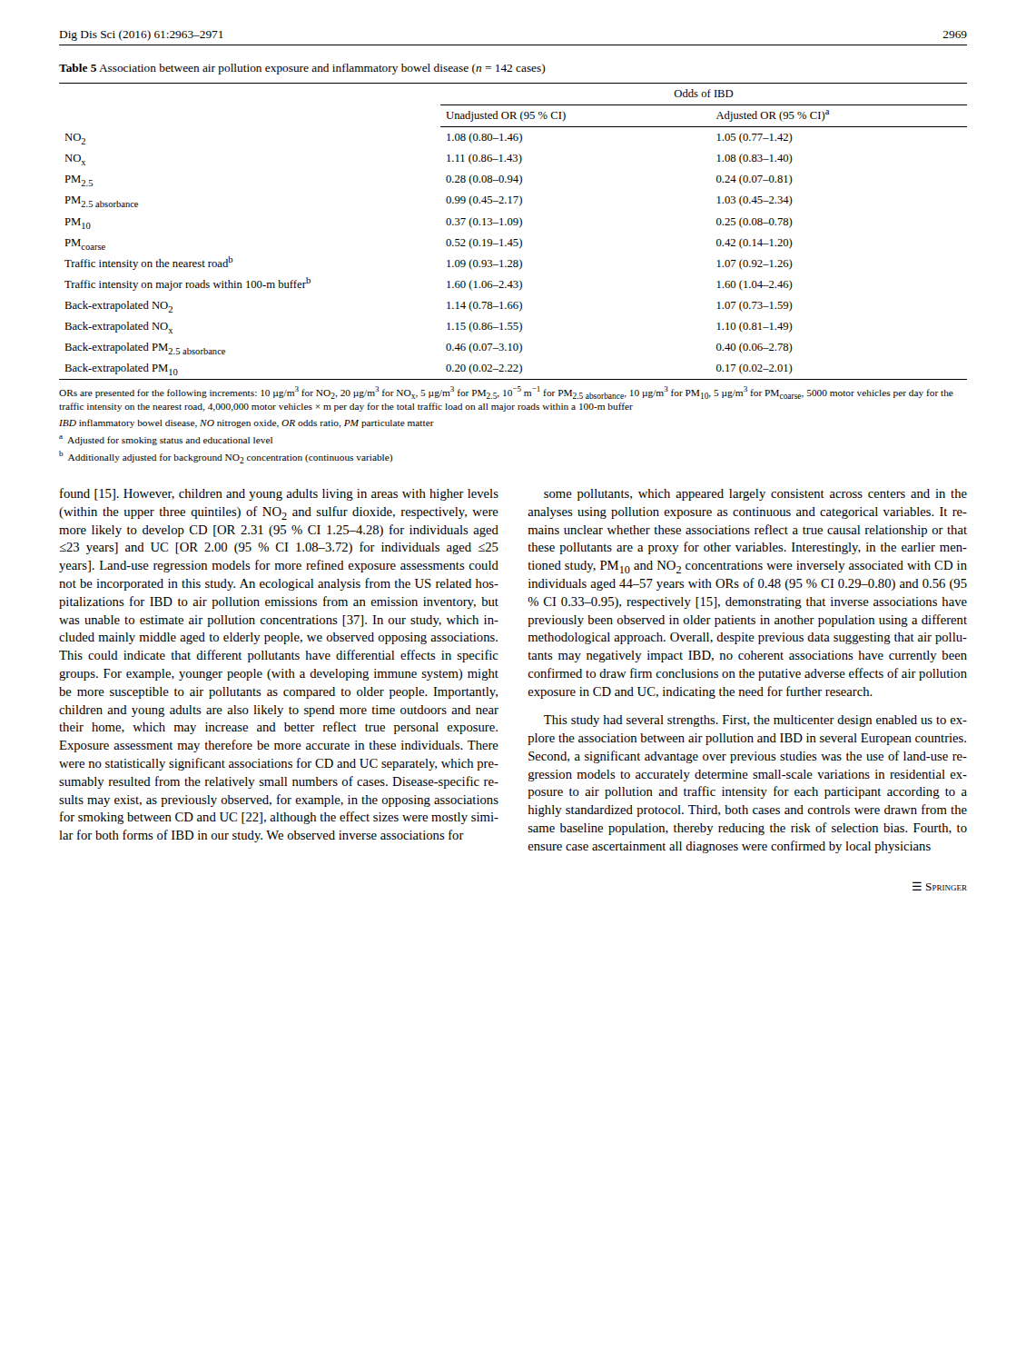Dig Dis Sci (2016) 61:2963–2971 2969
Table 5 Association between air pollution exposure and inflammatory bowel disease (n = 142 cases)
| | Odds of IBD |
| --- | --- |
| | Unadjusted OR (95 % CI) | Adjusted OR (95 % CI) a |
| NO 2 | 1.08 (0.80–1.46) | 1.05 (0.77–1.42) |
| NO x | 1.11 (0.86–1.43) | 1.08 (0.83–1.40) |
| PM 2.5 | 0.28 (0.08–0.94) | 0.24 (0.07–0.81) |
| PM 2.5 absorbance | 0.99 (0.45–2.17) | 1.03 (0.45–2.34) |
| PM 10 | 0.37 (0.13–1.09) | 0.25 (0.08–0.78) |
| PM coarse | 0.52 (0.19–1.45) | 0.42 (0.14–1.20) |
| Traffic intensity on the nearest road b | 1.09 (0.93–1.28) | 1.07 (0.92–1.26) |
| Traffic intensity on major roads within 100-m buffer b | 1.60 (1.06–2.43) | 1.60 (1.04–2.46) |
| Back-extrapolated NO 2 | 1.14 (0.78–1.66) | 1.07 (0.73–1.59) |
| Back-extrapolated NO x | 1.15 (0.86–1.55) | 1.10 (0.81–1.49) |
| Back-extrapolated PM 2.5 absorbance | 0.46 (0.07–3.10) | 0.40 (0.06–2.78) |
| Back-extrapolated PM 10 | 0.20 (0.02–2.22) | 0.17 (0.02–2.01) |
ORs are presented for the following increments: 10 µg/m3 for NO2, 20 µg/m3 for NOx, 5 µg/m3 for PM2.5, 10−5 m−1 for PM2.5 absorbance, 10 µg/m3 for PM10, 5 µg/m3 for PMcoarse, 5000 motor vehicles per day for the traffic intensity on the nearest road, 4,000,000 motor vehicles × m per day for the total traffic load on all major roads within a 100-m buffer
IBD inflammatory bowel disease, NO nitrogen oxide, OR odds ratio, PM particulate matter
a Adjusted for smoking status and educational level
b Additionally adjusted for background NO2 concentration (continuous variable)
found [15]. However, children and young adults living in areas with higher levels (within the upper three quintiles) of NO2 and sulfur dioxide, respectively, were more likely to develop CD [OR 2.31 (95 % CI 1.25–4.28) for individuals aged ≤23 years] and UC [OR 2.00 (95 % CI 1.08–3.72) for individuals aged ≤25 years]. Land-use regression models for more refined exposure assessments could not be incorporated in this study. An ecological analysis from the US related hospitalizations for IBD to air pollution emissions from an emission inventory, but was unable to estimate air pollution concentrations [37]. In our study, which included mainly middle aged to elderly people, we observed opposing associations. This could indicate that different pollutants have differential effects in specific groups. For example, younger people (with a developing immune system) might be more susceptible to air pollutants as compared to older people. Importantly, children and young adults are also likely to spend more time outdoors and near their home, which may increase and better reflect true personal exposure. Exposure assessment may therefore be more accurate in these individuals. There were no statistically significant associations for CD and UC separately, which presumably resulted from the relatively small numbers of cases. Disease-specific results may exist, as previously observed, for example, in the opposing associations for smoking between CD and UC [22], although the effect sizes were mostly similar for both forms of IBD in our study. We observed inverse associations for
some pollutants, which appeared largely consistent across centers and in the analyses using pollution exposure as continuous and categorical variables. It remains unclear whether these associations reflect a true causal relationship or that these pollutants are a proxy for other variables. Interestingly, in the earlier mentioned study, PM10 and NO2 concentrations were inversely associated with CD in individuals aged 44–57 years with ORs of 0.48 (95 % CI 0.29–0.80) and 0.56 (95 % CI 0.33–0.95), respectively [15], demonstrating that inverse associations have previously been observed in older patients in another population using a different methodological approach. Overall, despite previous data suggesting that air pollutants may negatively impact IBD, no coherent associations have currently been confirmed to draw firm conclusions on the putative adverse effects of air pollution exposure in CD and UC, indicating the need for further research.
This study had several strengths. First, the multicenter design enabled us to explore the association between air pollution and IBD in several European countries. Second, a significant advantage over previous studies was the use of land-use regression models to accurately determine small-scale variations in residential exposure to air pollution and traffic intensity for each participant according to a highly standardized protocol. Third, both cases and controls were drawn from the same baseline population, thereby reducing the risk of selection bias. Fourth, to ensure case ascertainment all diagnoses were confirmed by local physicians
☰ Springer